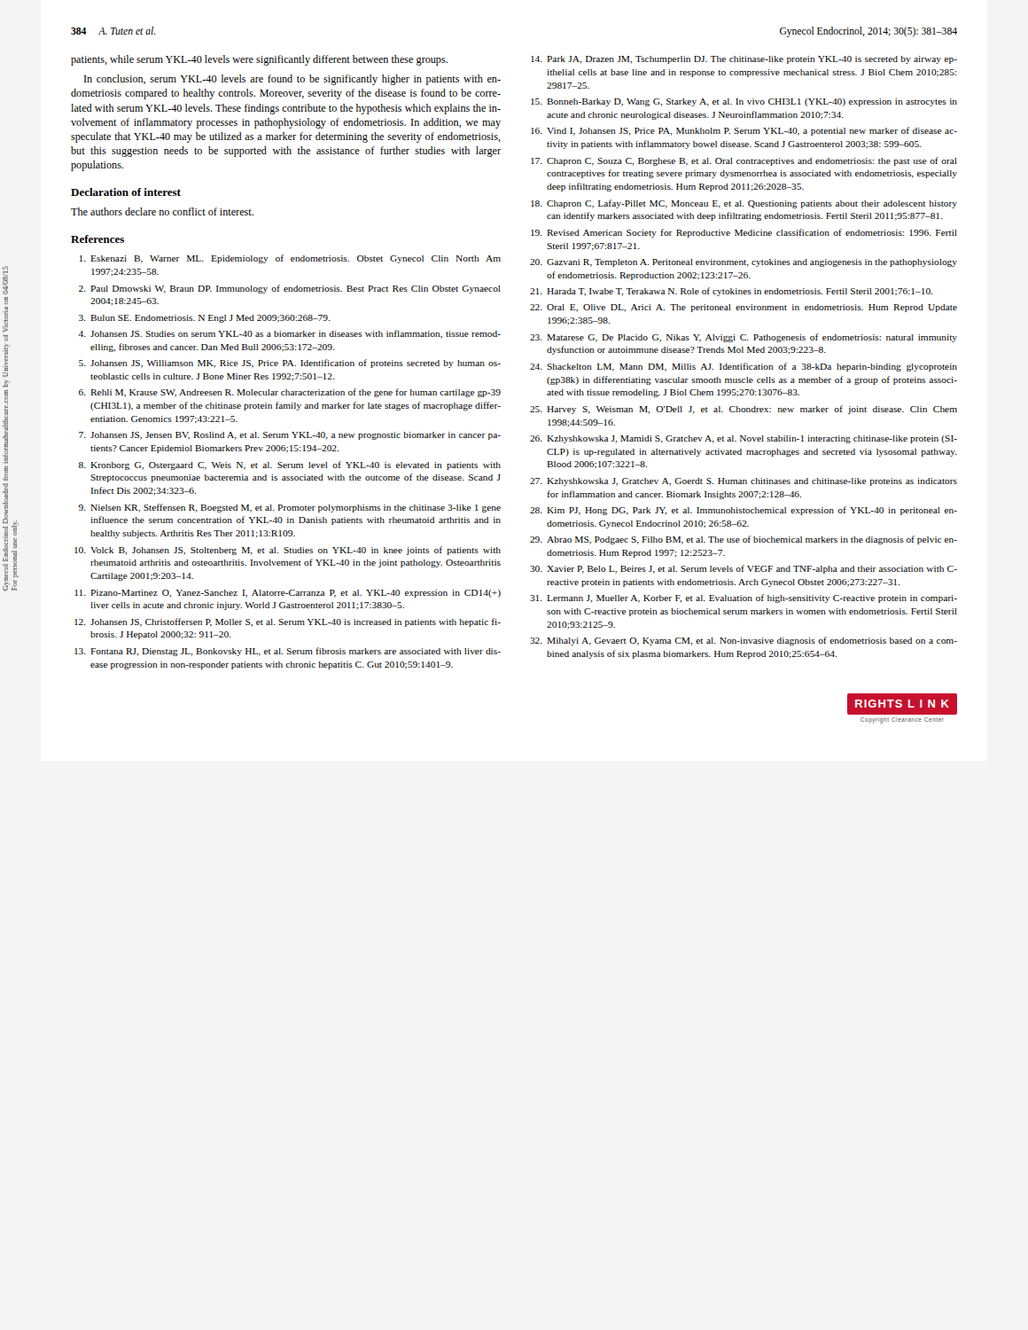Gynecol Endocrinol Downloaded from informahealthcare.com by University of Victoria on 04/08/15
For personal use only.
384 A. Tuten et al.
Gynecol Endocrinol, 2014; 30(5): 381–384
patients, while serum YKL-40 levels were significantly different between these groups.
In conclusion, serum YKL-40 levels are found to be significantly higher in patients with endometriosis compared to healthy controls. Moreover, severity of the disease is found to be correlated with serum YKL-40 levels. These findings contribute to the hypothesis which explains the involvement of inflammatory processes in pathophysiology of endometriosis. In addition, we may speculate that YKL-40 may be utilized as a marker for determining the severity of endometriosis, but this suggestion needs to be supported with the assistance of further studies with larger populations.
Declaration of interest
The authors declare no conflict of interest.
References
Eskenazi B, Warner ML. Epidemiology of endometriosis. Obstet Gynecol Clin North Am 1997;24:235–58.
Paul Dmowski W, Braun DP. Immunology of endometriosis. Best Pract Res Clin Obstet Gynaecol 2004;18:245–63.
Bulun SE. Endometriosis. N Engl J Med 2009;360:268–79.
Johansen JS. Studies on serum YKL-40 as a biomarker in diseases with inflammation, tissue remodelling, fibroses and cancer. Dan Med Bull 2006;53:172–209.
Johansen JS, Williamson MK, Rice JS, Price PA. Identification of proteins secreted by human osteoblastic cells in culture. J Bone Miner Res 1992;7:501–12.
Rehli M, Krause SW, Andreesen R. Molecular characterization of the gene for human cartilage gp-39 (CHI3L1), a member of the chitinase protein family and marker for late stages of macrophage differentiation. Genomics 1997;43:221–5.
Johansen JS, Jensen BV, Roslind A, et al. Serum YKL-40, a new prognostic biomarker in cancer patients? Cancer Epidemiol Biomarkers Prev 2006;15:194–202.
Kronborg G, Ostergaard C, Weis N, et al. Serum level of YKL-40 is elevated in patients with Streptococcus pneumoniae bacteremia and is associated with the outcome of the disease. Scand J Infect Dis 2002;34:323–6.
Nielsen KR, Steffensen R, Boegsted M, et al. Promoter polymorphisms in the chitinase 3-like 1 gene influence the serum concentration of YKL-40 in Danish patients with rheumatoid arthritis and in healthy subjects. Arthritis Res Ther 2011;13:R109.
Volck B, Johansen JS, Stoltenberg M, et al. Studies on YKL-40 in knee joints of patients with rheumatoid arthritis and osteoarthritis. Involvement of YKL-40 in the joint pathology. Osteoarthritis Cartilage 2001;9:203–14.
Pizano-Martinez O, Yanez-Sanchez I, Alatorre-Carranza P, et al. YKL-40 expression in CD14(+) liver cells in acute and chronic injury. World J Gastroenterol 2011;17:3830–5.
Johansen JS, Christoffersen P, Moller S, et al. Serum YKL-40 is increased in patients with hepatic fibrosis. J Hepatol 2000;32: 911–20.
Fontana RJ, Dienstag JL, Bonkovsky HL, et al. Serum fibrosis markers are associated with liver disease progression in non-responder patients with chronic hepatitis C. Gut 2010;59:1401–9.
Park JA, Drazen JM, Tschumperlin DJ. The chitinase-like protein YKL-40 is secreted by airway epithelial cells at base line and in response to compressive mechanical stress. J Biol Chem 2010;285: 29817–25.
Bonneh-Barkay D, Wang G, Starkey A, et al. In vivo CHI3L1 (YKL-40) expression in astrocytes in acute and chronic neurological diseases. J Neuroinflammation 2010;7:34.
Vind I, Johansen JS, Price PA, Munkholm P. Serum YKL-40, a potential new marker of disease activity in patients with inflammatory bowel disease. Scand J Gastroenterol 2003;38: 599–605.
Chapron C, Souza C, Borghese B, et al. Oral contraceptives and endometriosis: the past use of oral contraceptives for treating severe primary dysmenorrhea is associated with endometriosis, especially deep infiltrating endometriosis. Hum Reprod 2011;26:2028–35.
Chapron C, Lafay-Pillet MC, Monceau E, et al. Questioning patients about their adolescent history can identify markers associated with deep infiltrating endometriosis. Fertil Steril 2011;95:877–81.
Revised American Society for Reproductive Medicine classification of endometriosis: 1996. Fertil Steril 1997;67:817–21.
Gazvani R, Templeton A. Peritoneal environment, cytokines and angiogenesis in the pathophysiology of endometriosis. Reproduction 2002;123:217–26.
Harada T, Iwabe T, Terakawa N. Role of cytokines in endometriosis. Fertil Steril 2001;76:1–10.
Oral E, Olive DL, Arici A. The peritoneal environment in endometriosis. Hum Reprod Update 1996;2:385–98.
Matarese G, De Placido G, Nikas Y, Alviggi C. Pathogenesis of endometriosis: natural immunity dysfunction or autoimmune disease? Trends Mol Med 2003;9:223–8.
Shackelton LM, Mann DM, Millis AJ. Identification of a 38-kDa heparin-binding glycoprotein (gp38k) in differentiating vascular smooth muscle cells as a member of a group of proteins associated with tissue remodeling. J Biol Chem 1995;270:13076–83.
Harvey S, Weisman M, O'Dell J, et al. Chondrex: new marker of joint disease. Clin Chem 1998;44:509–16.
Kzhyshkowska J, Mamidi S, Gratchev A, et al. Novel stabilin-1 interacting chitinase-like protein (SI-CLP) is up-regulated in alternatively activated macrophages and secreted via lysosomal pathway. Blood 2006;107:3221–8.
Kzhyshkowska J, Gratchev A, Goerdt S. Human chitinases and chitinase-like proteins as indicators for inflammation and cancer. Biomark Insights 2007;2:128–46.
Kim PJ, Hong DG, Park JY, et al. Immunohistochemical expression of YKL-40 in peritoneal endometriosis. Gynecol Endocrinol 2010; 26:58–62.
Abrao MS, Podgaec S, Filho BM, et al. The use of biochemical markers in the diagnosis of pelvic endometriosis. Hum Reprod 1997; 12:2523–7.
Xavier P, Belo L, Beires J, et al. Serum levels of VEGF and TNF-alpha and their association with C-reactive protein in patients with endometriosis. Arch Gynecol Obstet 2006;273:227–31.
Lermann J, Mueller A, Korber F, et al. Evaluation of high-sensitivity C-reactive protein in comparison with C-reactive protein as biochemical serum markers in women with endometriosis. Fertil Steril 2010;93:2125–9.
Mihalyi A, Gevaert O, Kyama CM, et al. Non-invasive diagnosis of endometriosis based on a combined analysis of six plasma biomarkers. Hum Reprod 2010;25:654–64.
RIGHTS L I N K Copyright Clearance Center